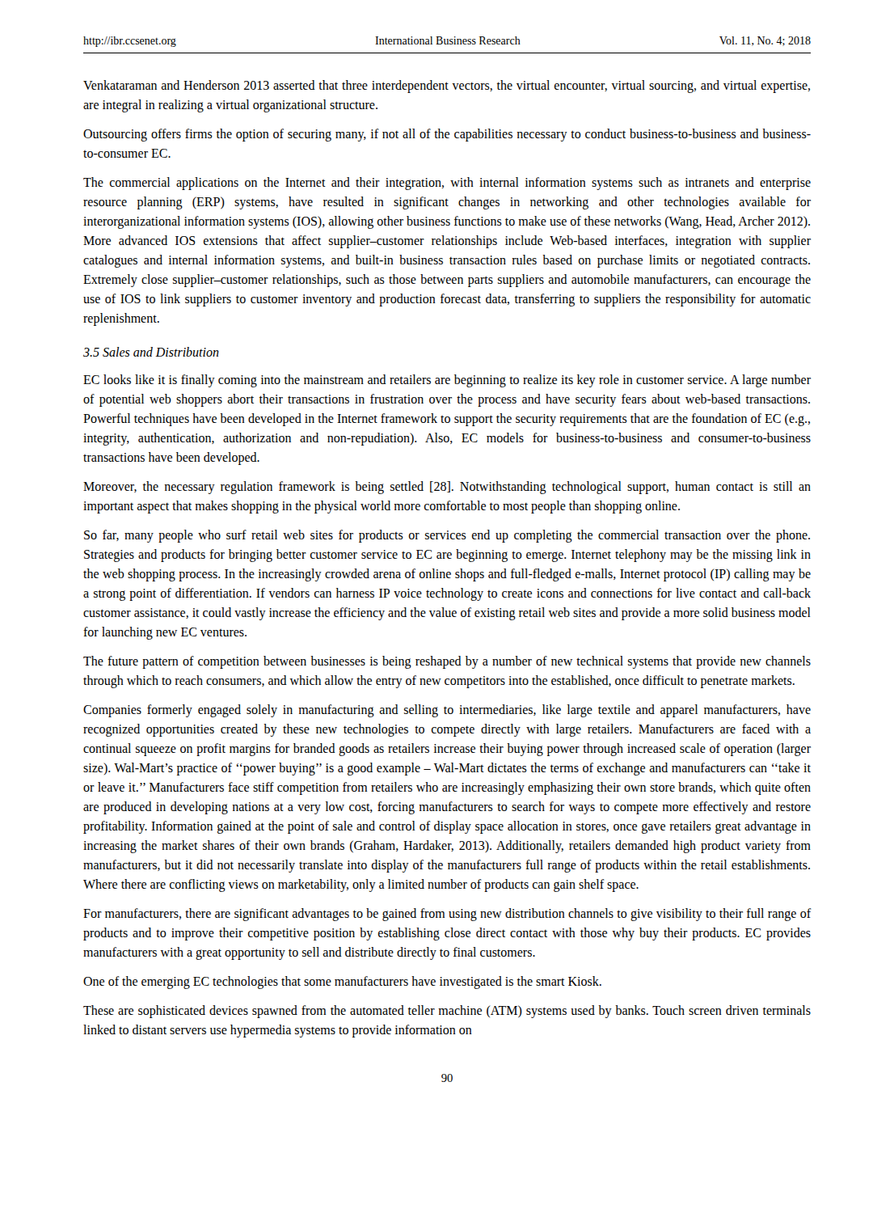http://ibr.ccsenet.org International Business Research Vol. 11, No. 4; 2018
Venkataraman and Henderson 2013 asserted that three interdependent vectors, the virtual encounter, virtual sourcing, and virtual expertise, are integral in realizing a virtual organizational structure.
Outsourcing offers firms the option of securing many, if not all of the capabilities necessary to conduct business-to-business and business-to-consumer EC.
The commercial applications on the Internet and their integration, with internal information systems such as intranets and enterprise resource planning (ERP) systems, have resulted in significant changes in networking and other technologies available for interorganizational information systems (IOS), allowing other business functions to make use of these networks (Wang, Head, Archer 2012). More advanced IOS extensions that affect supplier–customer relationships include Web-based interfaces, integration with supplier catalogues and internal information systems, and built-in business transaction rules based on purchase limits or negotiated contracts. Extremely close supplier–customer relationships, such as those between parts suppliers and automobile manufacturers, can encourage the use of IOS to link suppliers to customer inventory and production forecast data, transferring to suppliers the responsibility for automatic replenishment.
3.5 Sales and Distribution
EC looks like it is finally coming into the mainstream and retailers are beginning to realize its key role in customer service. A large number of potential web shoppers abort their transactions in frustration over the process and have security fears about web-based transactions. Powerful techniques have been developed in the Internet framework to support the security requirements that are the foundation of EC (e.g., integrity, authentication, authorization and non-repudiation). Also, EC models for business-to-business and consumer-to-business transactions have been developed.
Moreover, the necessary regulation framework is being settled [28]. Notwithstanding technological support, human contact is still an important aspect that makes shopping in the physical world more comfortable to most people than shopping online.
So far, many people who surf retail web sites for products or services end up completing the commercial transaction over the phone. Strategies and products for bringing better customer service to EC are beginning to emerge. Internet telephony may be the missing link in the web shopping process. In the increasingly crowded arena of online shops and full-fledged e-malls, Internet protocol (IP) calling may be a strong point of differentiation. If vendors can harness IP voice technology to create icons and connections for live contact and call-back customer assistance, it could vastly increase the efficiency and the value of existing retail web sites and provide a more solid business model for launching new EC ventures.
The future pattern of competition between businesses is being reshaped by a number of new technical systems that provide new channels through which to reach consumers, and which allow the entry of new competitors into the established, once difficult to penetrate markets.
Companies formerly engaged solely in manufacturing and selling to intermediaries, like large textile and apparel manufacturers, have recognized opportunities created by these new technologies to compete directly with large retailers. Manufacturers are faced with a continual squeeze on profit margins for branded goods as retailers increase their buying power through increased scale of operation (larger size). Wal-Mart’s practice of ‘‘power buying’’ is a good example – Wal-Mart dictates the terms of exchange and manufacturers can ‘‘take it or leave it.’’ Manufacturers face stiff competition from retailers who are increasingly emphasizing their own store brands, which quite often are produced in developing nations at a very low cost, forcing manufacturers to search for ways to compete more effectively and restore profitability. Information gained at the point of sale and control of display space allocation in stores, once gave retailers great advantage in increasing the market shares of their own brands (Graham, Hardaker, 2013). Additionally, retailers demanded high product variety from manufacturers, but it did not necessarily translate into display of the manufacturers full range of products within the retail establishments. Where there are conflicting views on marketability, only a limited number of products can gain shelf space.
For manufacturers, there are significant advantages to be gained from using new distribution channels to give visibility to their full range of products and to improve their competitive position by establishing close direct contact with those why buy their products. EC provides manufacturers with a great opportunity to sell and distribute directly to final customers.
One of the emerging EC technologies that some manufacturers have investigated is the smart Kiosk.
These are sophisticated devices spawned from the automated teller machine (ATM) systems used by banks. Touch screen driven terminals linked to distant servers use hypermedia systems to provide information on
90